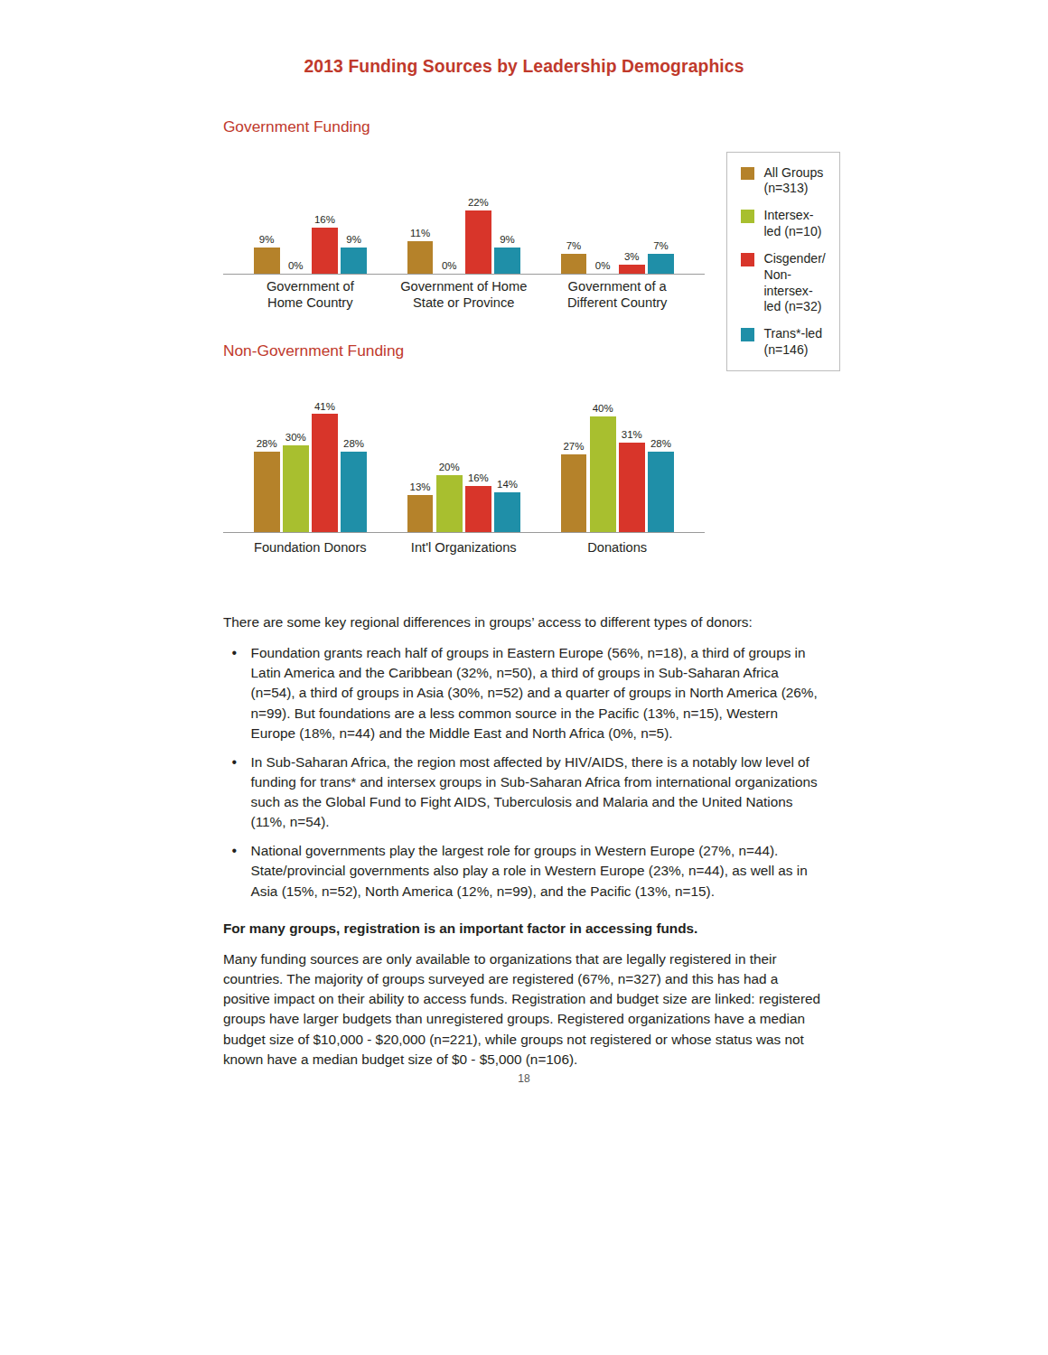2013 Funding Sources by Leadership Demographics
Government Funding
9%
0%
16%
9%
11%
0%
22%
9%
7%
0%
3%
7%
Government of
Home Country
Government of Home
State or Province
Government of a
Different Country
Non-Government Funding
28%
30%
41%
28%
13%
20%
16%
14%
27%
40%
31%
28%
Foundation Donors
Int'l Organizations
Donations
All Groups (n=313)
Intersex-led (n=10)
Cisgender/
Non-intersex-led (n=32)
Trans*-led (n=146)
There are some key regional differences in groups’ access to different types of donors:
Foundation grants reach half of groups in Eastern Europe (56%, n=18), a third of groups in Latin America and the Caribbean (32%, n=50), a third of groups in Sub-Saharan Africa (n=54), a third of groups in Asia (30%, n=52) and a quarter of groups in North America (26%, n=99). But foundations are a less common source in the Pacific (13%, n=15), Western Europe (18%, n=44) and the Middle East and North Africa (0%, n=5).
In Sub-Saharan Africa, the region most affected by HIV/AIDS, there is a notably low level of funding for trans* and intersex groups in Sub-Saharan Africa from international organizations such as the Global Fund to Fight AIDS, Tuberculosis and Malaria and the United Nations (11%, n=54).
National governments play the largest role for groups in Western Europe (27%, n=44). State/provincial governments also play a role in Western Europe (23%, n=44), as well as in Asia (15%, n=52), North America (12%, n=99), and the Pacific (13%, n=15).
For many groups, registration is an important factor in accessing funds.
Many funding sources are only available to organizations that are legally registered in their countries. The majority of groups surveyed are registered (67%, n=327) and this has had a positive impact on their ability to access funds. Registration and budget size are linked: registered groups have larger budgets than unregistered groups. Registered organizations have a median budget size of $10,000 - $20,000 (n=221), while groups not registered or whose status was not known have a median budget size of $0 - $5,000 (n=106).
18